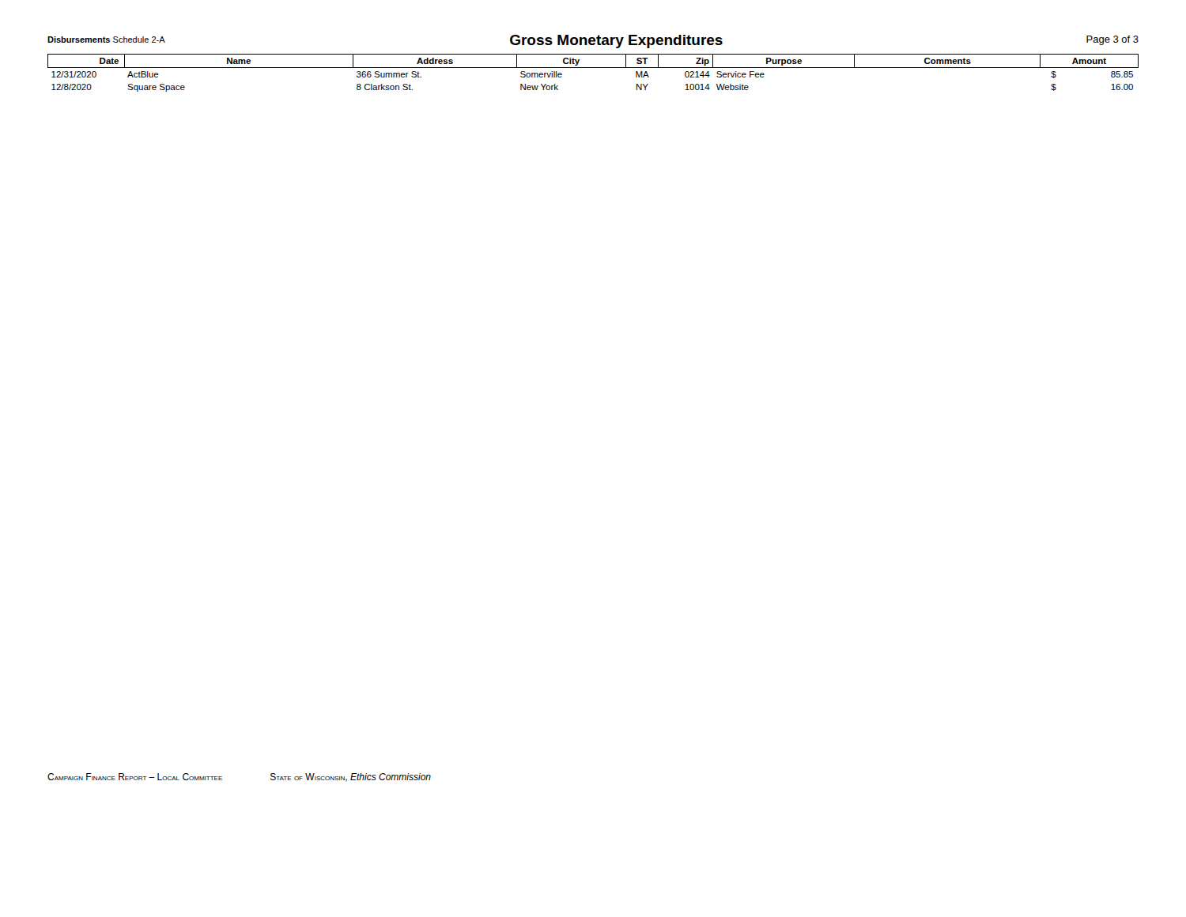Disbursements Schedule 2-A
Gross Monetary Expenditures
Page 3 of 3
| Date | Name | Address | City | ST | Zip | Purpose | Comments | Amount |
| --- | --- | --- | --- | --- | --- | --- | --- | --- |
| 12/31/2020 | ActBlue | 366 Summer St. | Somerville | MA | 02144 | Service Fee | | $ 85.85 |
| 12/8/2020 | Square Space | 8 Clarkson St. | New York | NY | 10014 | Website | | $ 16.00 |
Campaign Finance Report – Local Committee
State of Wisconsin, Ethics Commission